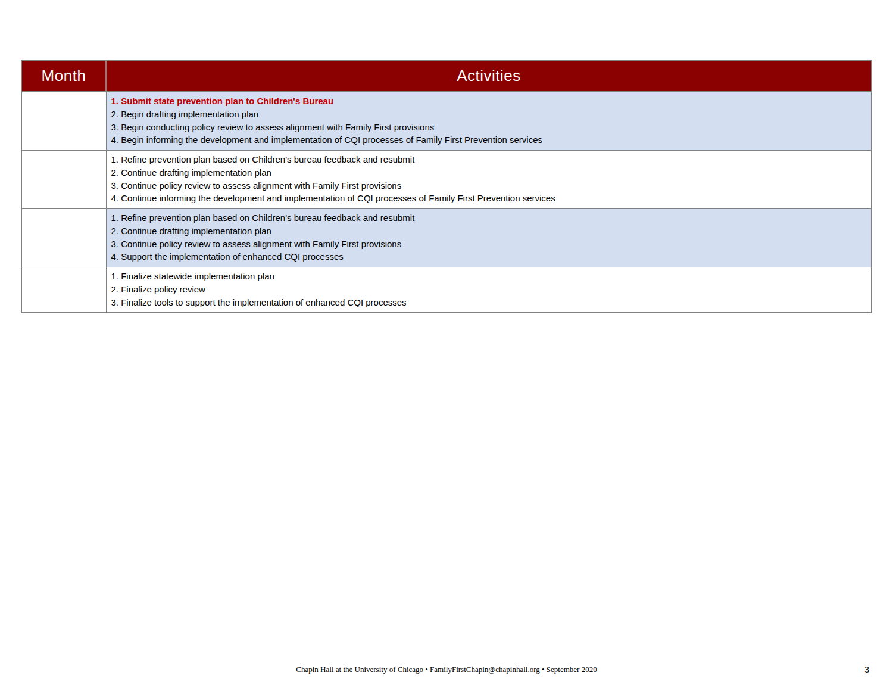| Month | Activities |
| --- | --- |
| | 1. Submit state prevention plan to Children's Bureau 2. Begin drafting implementation plan 3. Begin conducting policy review to assess alignment with Family First provisions 4. Begin informing the development and implementation of CQI processes of Family First Prevention services |
| | 1. Refine prevention plan based on Children's bureau feedback and resubmit 2. Continue drafting implementation plan 3. Continue policy review to assess alignment with Family First provisions 4. Continue informing the development and implementation of CQI processes of Family First Prevention services |
| | 1. Refine prevention plan based on Children's bureau feedback and resubmit 2. Continue drafting implementation plan 3. Continue policy review to assess alignment with Family First provisions 4. Support the implementation of enhanced CQI processes |
| | 1. Finalize statewide implementation plan 2. Finalize policy review 3. Finalize tools to support the implementation of enhanced CQI processes |
Chapin Hall at the University of Chicago • FamilyFirstChapin@chapinhall.org • September 2020 3